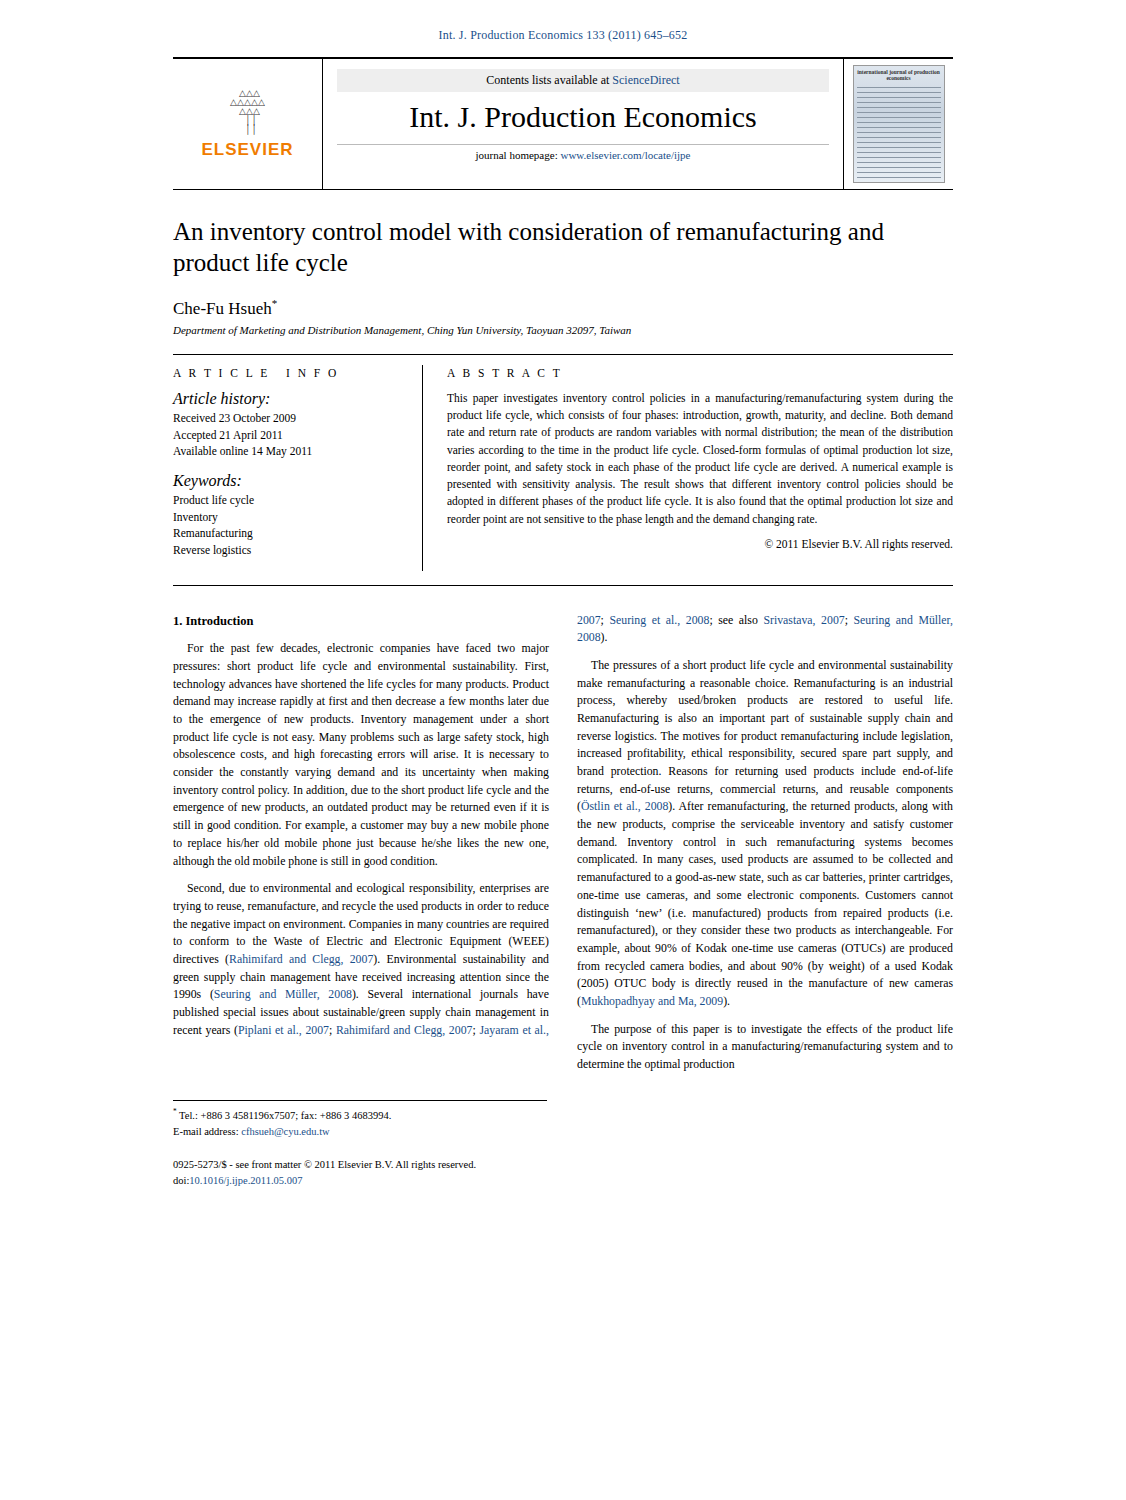Int. J. Production Economics 133 (2011) 645–652
△△△
△△△△△
△△△
││
││
ELSEVIER
Contents lists available at ScienceDirect
Int. J. Production Economics
journal homepage: www.elsevier.com/locate/ijpe
international journal of production economics
An inventory control model with consideration of remanufacturing and product life cycle
Che-Fu Hsueh*
Department of Marketing and Distribution Management, Ching Yun University, Taoyuan 32097, Taiwan
A R T I C L E I N F O
Article history:
Received 23 October 2009
Accepted 21 April 2011
Available online 14 May 2011
Keywords:
Product life cycle
Inventory
Remanufacturing
Reverse logistics
A B S T R A C T
This paper investigates inventory control policies in a manufacturing/remanufacturing system during the product life cycle, which consists of four phases: introduction, growth, maturity, and decline. Both demand rate and return rate of products are random variables with normal distribution; the mean of the distribution varies according to the time in the product life cycle. Closed-form formulas of optimal production lot size, reorder point, and safety stock in each phase of the product life cycle are derived. A numerical example is presented with sensitivity analysis. The result shows that different inventory control policies should be adopted in different phases of the product life cycle. It is also found that the optimal production lot size and reorder point are not sensitive to the phase length and the demand changing rate.
© 2011 Elsevier B.V. All rights reserved.
1. Introduction
For the past few decades, electronic companies have faced two major pressures: short product life cycle and environmental sustainability. First, technology advances have shortened the life cycles for many products. Product demand may increase rapidly at first and then decrease a few months later due to the emergence of new products. Inventory management under a short product life cycle is not easy. Many problems such as large safety stock, high obsolescence costs, and high forecasting errors will arise. It is necessary to consider the constantly varying demand and its uncertainty when making inventory control policy. In addition, due to the short product life cycle and the emergence of new products, an outdated product may be returned even if it is still in good condition. For example, a customer may buy a new mobile phone to replace his/her old mobile phone just because he/she likes the new one, although the old mobile phone is still in good condition.
Second, due to environmental and ecological responsibility, enterprises are trying to reuse, remanufacture, and recycle the used products in order to reduce the negative impact on environment. Companies in many countries are required to conform to the Waste of Electric and Electronic Equipment (WEEE) directives (Rahimifard and Clegg, 2007). Environmental sustainability and green supply chain management have received increasing attention since the 1990s (Seuring and Müller, 2008). Several international journals have published special issues about sustainable/green supply chain management in recent years (Piplani et al., 2007; Rahimifard and Clegg, 2007; Jayaram et al., 2007; Seuring et al., 2008; see also Srivastava, 2007; Seuring and Müller, 2008).
The pressures of a short product life cycle and environmental sustainability make remanufacturing a reasonable choice. Remanufacturing is an industrial process, whereby used/broken products are restored to useful life. Remanufacturing is also an important part of sustainable supply chain and reverse logistics. The motives for product remanufacturing include legislation, increased profitability, ethical responsibility, secured spare part supply, and brand protection. Reasons for returning used products include end-of-life returns, end-of-use returns, commercial returns, and reusable components (Östlin et al., 2008). After remanufacturing, the returned products, along with the new products, comprise the serviceable inventory and satisfy customer demand. Inventory control in such remanufacturing systems becomes complicated. In many cases, used products are assumed to be collected and remanufactured to a good-as-new state, such as car batteries, printer cartridges, one-time use cameras, and some electronic components. Customers cannot distinguish ‘new’ (i.e. manufactured) products from repaired products (i.e. remanufactured), or they consider these two products as interchangeable. For example, about 90% of Kodak one-time use cameras (OTUCs) are produced from recycled camera bodies, and about 90% (by weight) of a used Kodak (2005) OTUC body is directly reused in the manufacture of new cameras (Mukhopadhyay and Ma, 2009).
The purpose of this paper is to investigate the effects of the product life cycle on inventory control in a manufacturing/remanufacturing system and to determine the optimal production
* Tel.: +886 3 4581196x7507; fax: +886 3 4683994.
E-mail address: cfhsueh@cyu.edu.tw
0925-5273/$ - see front matter © 2011 Elsevier B.V. All rights reserved.
doi:10.1016/j.ijpe.2011.05.007